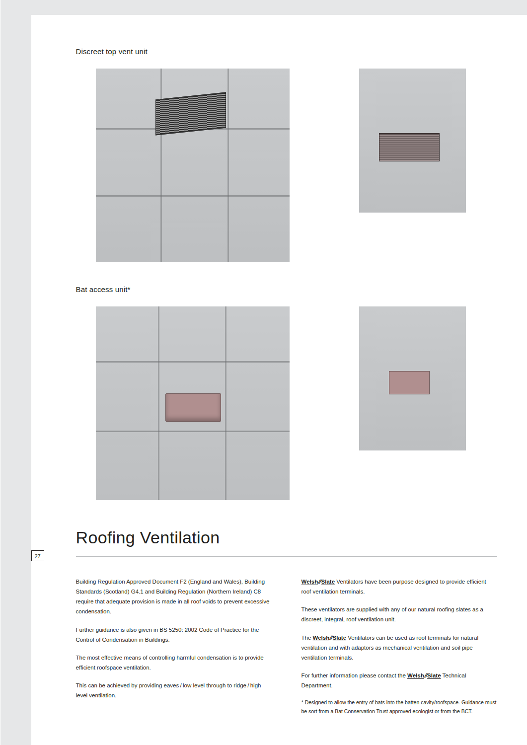Discreet top vent unit
Bat access unit*
Roofing Ventilation
Building Regulation Approved Document F2 (England and Wales), Building Standards (Scotland) G4.1 and Building Regulation (Northern Ireland) C8 require that adequate provision is made in all roof voids to prevent excessive condensation.
Further guidance is also given in BS 5250: 2002 Code of Practice for the Control of Condensation in Buildings.
The most effective means of controlling harmful condensation is to provide efficient roofspace ventilation.
This can be achieved by providing eaves / low level through to ridge / high level ventilation.
Welsh//Slate Ventilators have been purpose designed to provide efficient roof ventilation terminals.
These ventilators are supplied with any of our natural roofing slates as a discreet, integral, roof ventilation unit.
The Welsh//Slate Ventilators can be used as roof terminals for natural ventilation and with adaptors as mechanical ventilation and soil pipe ventilation terminals.
For further information please contact the Welsh//Slate Technical Department.
* Designed to allow the entry of bats into the batten cavity/roofspace. Guidance must be sort from a Bat Conservation Trust approved ecologist or from the BCT.
27